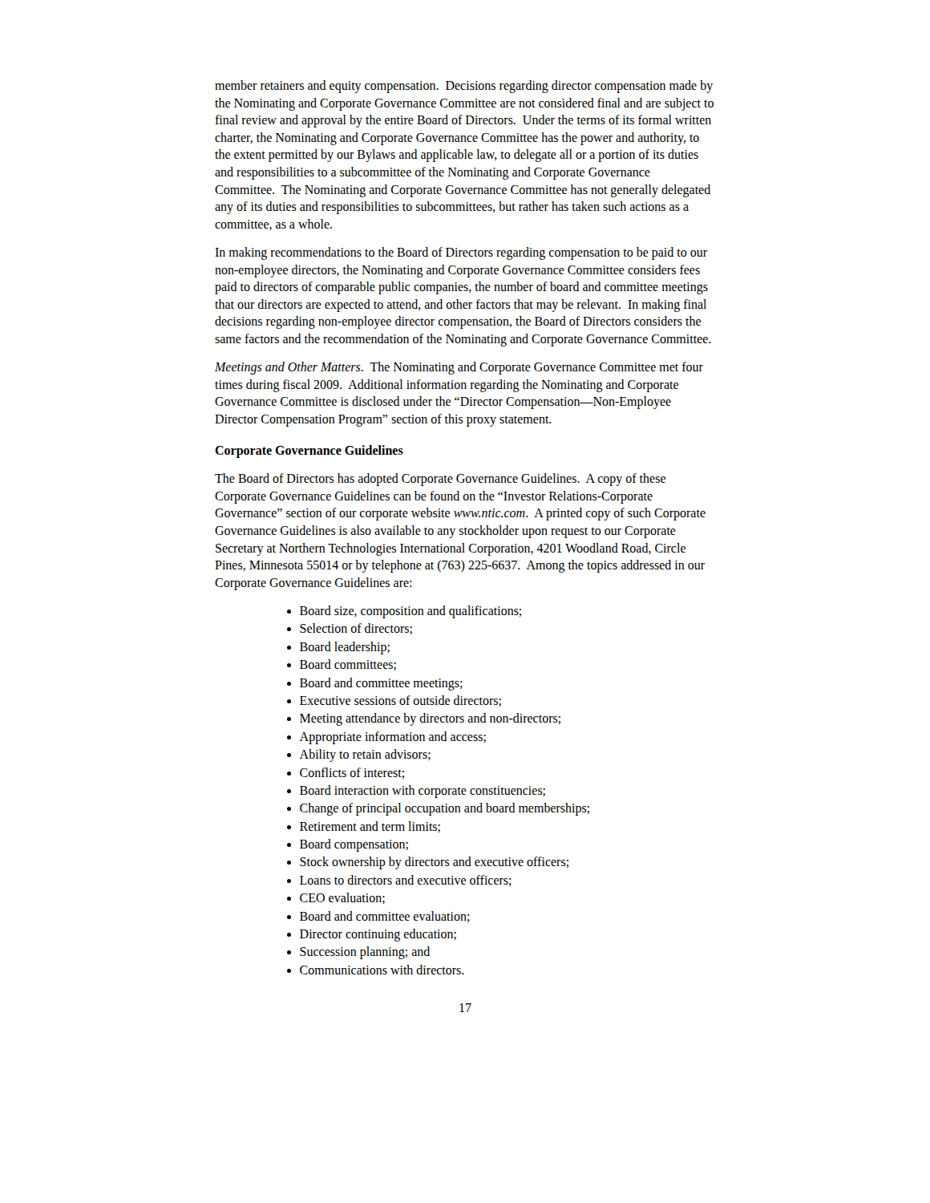member retainers and equity compensation. Decisions regarding director compensation made by the Nominating and Corporate Governance Committee are not considered final and are subject to final review and approval by the entire Board of Directors. Under the terms of its formal written charter, the Nominating and Corporate Governance Committee has the power and authority, to the extent permitted by our Bylaws and applicable law, to delegate all or a portion of its duties and responsibilities to a subcommittee of the Nominating and Corporate Governance Committee. The Nominating and Corporate Governance Committee has not generally delegated any of its duties and responsibilities to subcommittees, but rather has taken such actions as a committee, as a whole.
In making recommendations to the Board of Directors regarding compensation to be paid to our non-employee directors, the Nominating and Corporate Governance Committee considers fees paid to directors of comparable public companies, the number of board and committee meetings that our directors are expected to attend, and other factors that may be relevant. In making final decisions regarding non-employee director compensation, the Board of Directors considers the same factors and the recommendation of the Nominating and Corporate Governance Committee.
Meetings and Other Matters. The Nominating and Corporate Governance Committee met four times during fiscal 2009. Additional information regarding the Nominating and Corporate Governance Committee is disclosed under the “Director Compensation—Non-Employee Director Compensation Program” section of this proxy statement.
Corporate Governance Guidelines
The Board of Directors has adopted Corporate Governance Guidelines. A copy of these Corporate Governance Guidelines can be found on the “Investor Relations-Corporate Governance” section of our corporate website www.ntic.com. A printed copy of such Corporate Governance Guidelines is also available to any stockholder upon request to our Corporate Secretary at Northern Technologies International Corporation, 4201 Woodland Road, Circle Pines, Minnesota 55014 or by telephone at (763) 225-6637. Among the topics addressed in our Corporate Governance Guidelines are:
Board size, composition and qualifications;
Selection of directors;
Board leadership;
Board committees;
Board and committee meetings;
Executive sessions of outside directors;
Meeting attendance by directors and non-directors;
Appropriate information and access;
Ability to retain advisors;
Conflicts of interest;
Board interaction with corporate constituencies;
Change of principal occupation and board memberships;
Retirement and term limits;
Board compensation;
Stock ownership by directors and executive officers;
Loans to directors and executive officers;
CEO evaluation;
Board and committee evaluation;
Director continuing education;
Succession planning; and
Communications with directors.
17